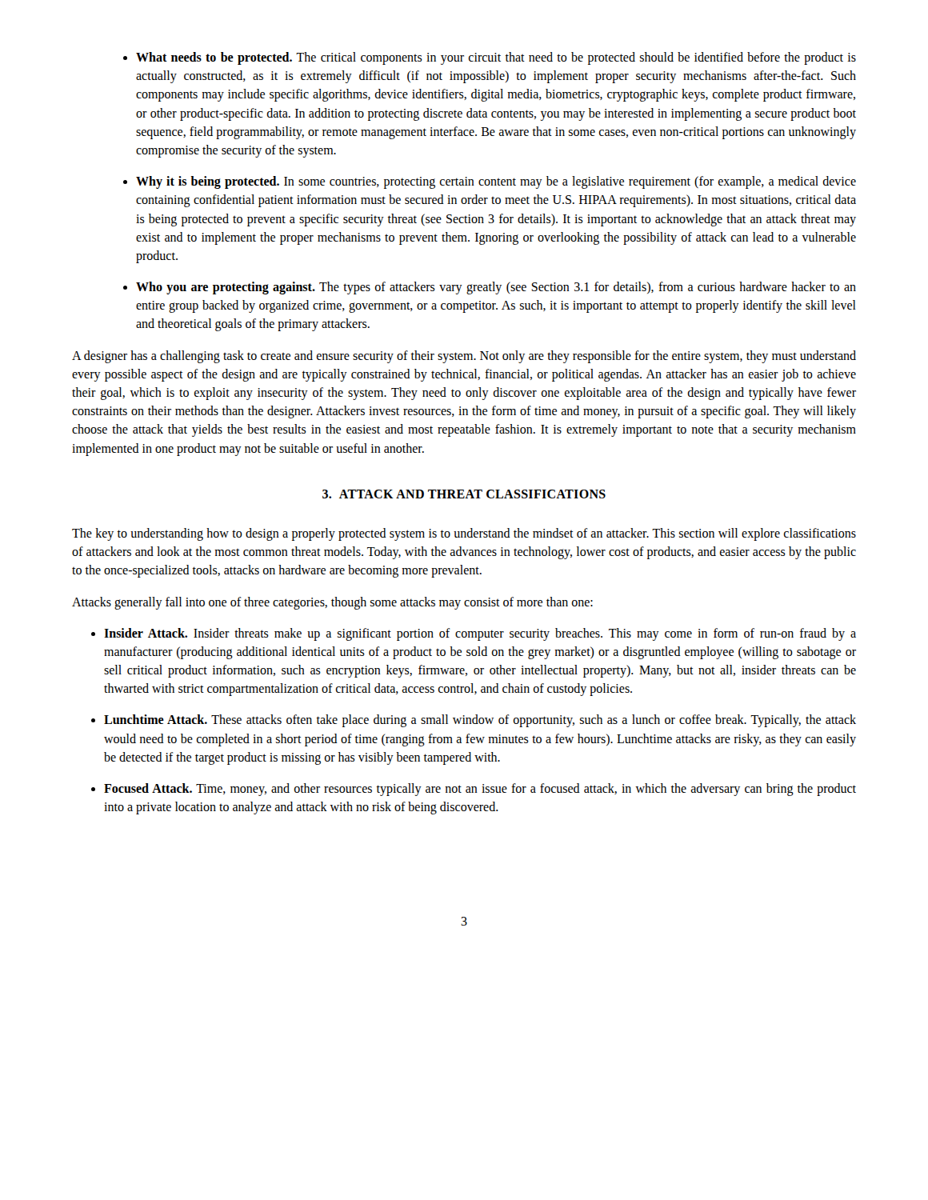What needs to be protected. The critical components in your circuit that need to be protected should be identified before the product is actually constructed, as it is extremely difficult (if not impossible) to implement proper security mechanisms after-the-fact. Such components may include specific algorithms, device identifiers, digital media, biometrics, cryptographic keys, complete product firmware, or other product-specific data. In addition to protecting discrete data contents, you may be interested in implementing a secure product boot sequence, field programmability, or remote management interface. Be aware that in some cases, even non-critical portions can unknowingly compromise the security of the system.
Why it is being protected. In some countries, protecting certain content may be a legislative requirement (for example, a medical device containing confidential patient information must be secured in order to meet the U.S. HIPAA requirements). In most situations, critical data is being protected to prevent a specific security threat (see Section 3 for details). It is important to acknowledge that an attack threat may exist and to implement the proper mechanisms to prevent them. Ignoring or overlooking the possibility of attack can lead to a vulnerable product.
Who you are protecting against. The types of attackers vary greatly (see Section 3.1 for details), from a curious hardware hacker to an entire group backed by organized crime, government, or a competitor. As such, it is important to attempt to properly identify the skill level and theoretical goals of the primary attackers.
A designer has a challenging task to create and ensure security of their system. Not only are they responsible for the entire system, they must understand every possible aspect of the design and are typically constrained by technical, financial, or political agendas. An attacker has an easier job to achieve their goal, which is to exploit any insecurity of the system. They need to only discover one exploitable area of the design and typically have fewer constraints on their methods than the designer. Attackers invest resources, in the form of time and money, in pursuit of a specific goal. They will likely choose the attack that yields the best results in the easiest and most repeatable fashion. It is extremely important to note that a security mechanism implemented in one product may not be suitable or useful in another.
3. ATTACK AND THREAT CLASSIFICATIONS
The key to understanding how to design a properly protected system is to understand the mindset of an attacker. This section will explore classifications of attackers and look at the most common threat models. Today, with the advances in technology, lower cost of products, and easier access by the public to the once-specialized tools, attacks on hardware are becoming more prevalent.
Attacks generally fall into one of three categories, though some attacks may consist of more than one:
Insider Attack. Insider threats make up a significant portion of computer security breaches. This may come in form of run-on fraud by a manufacturer (producing additional identical units of a product to be sold on the grey market) or a disgruntled employee (willing to sabotage or sell critical product information, such as encryption keys, firmware, or other intellectual property). Many, but not all, insider threats can be thwarted with strict compartmentalization of critical data, access control, and chain of custody policies.
Lunchtime Attack. These attacks often take place during a small window of opportunity, such as a lunch or coffee break. Typically, the attack would need to be completed in a short period of time (ranging from a few minutes to a few hours). Lunchtime attacks are risky, as they can easily be detected if the target product is missing or has visibly been tampered with.
Focused Attack. Time, money, and other resources typically are not an issue for a focused attack, in which the adversary can bring the product into a private location to analyze and attack with no risk of being discovered.
3